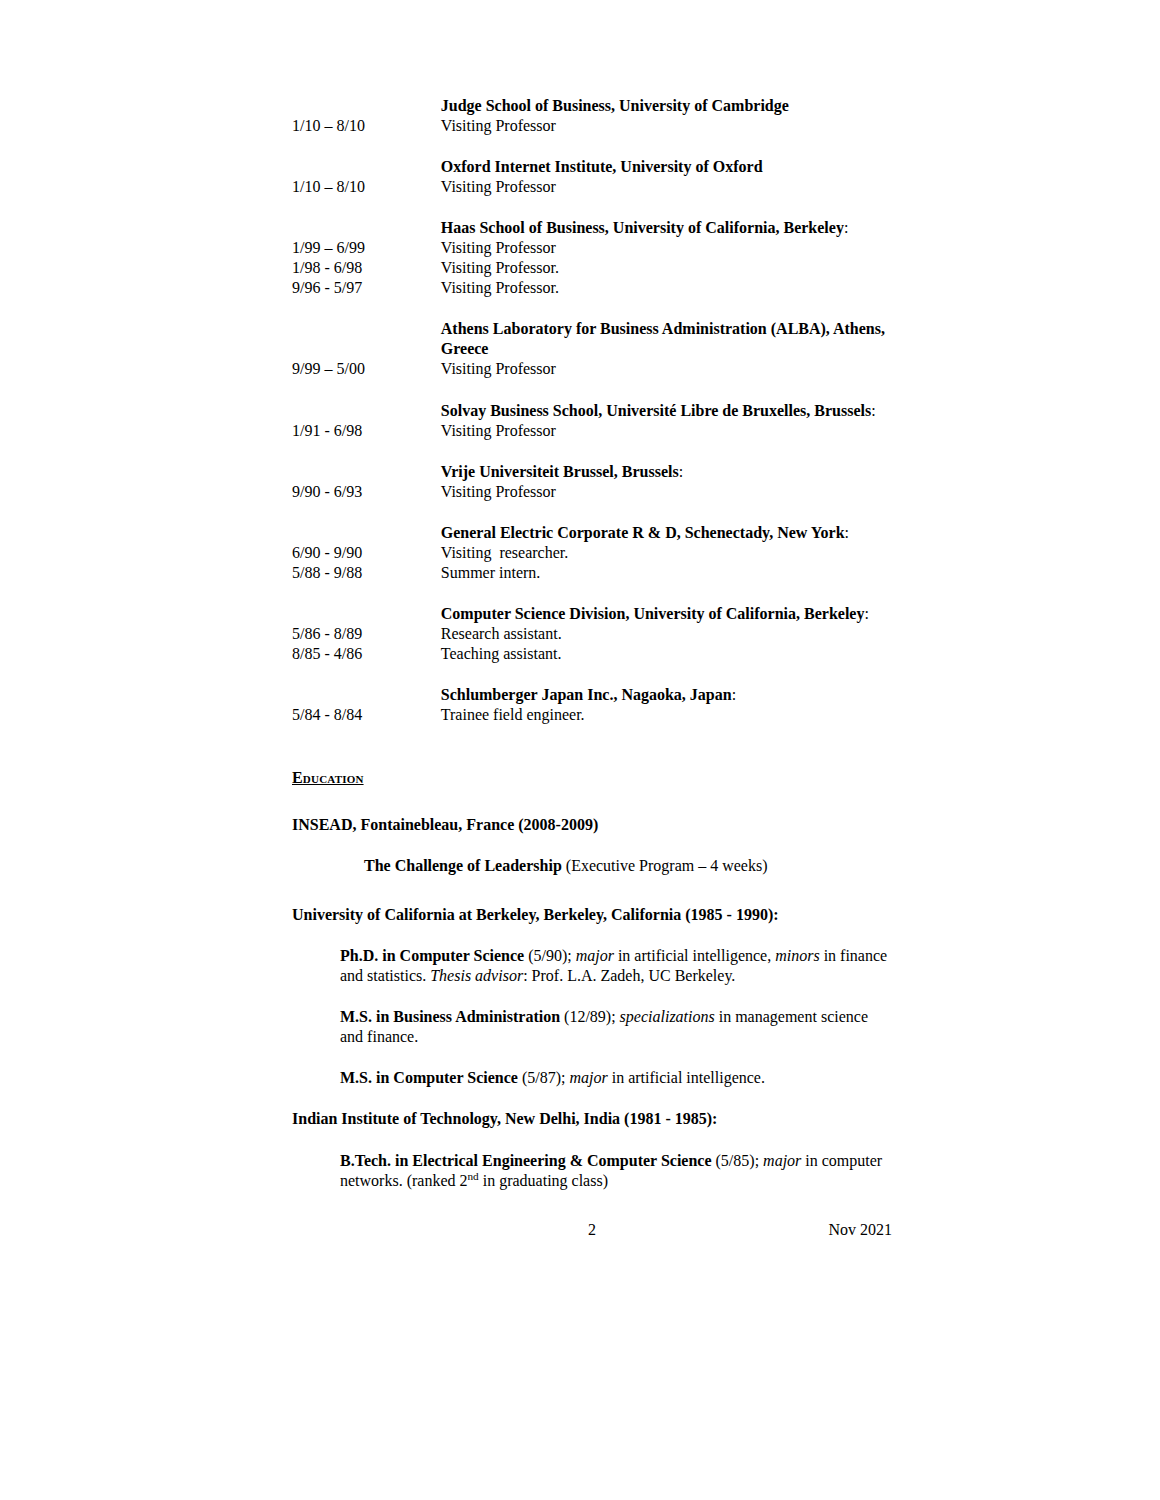| | Judge School of Business, University of Cambridge |
| 1/10 – 8/10 | Visiting Professor |
| | Oxford Internet Institute, University of Oxford |
| 1/10 – 8/10 | Visiting Professor |
| | Haas School of Business, University of California, Berkeley : |
| 1/99 – 6/99 | Visiting Professor |
| 1/98 - 6/98 | Visiting Professor. |
| 9/96 - 5/97 | Visiting Professor. |
| | Athens Laboratory for Business Administration (ALBA), Athens, Greece |
| 9/99 – 5/00 | Visiting Professor |
| | Solvay Business School, Université Libre de Bruxelles, Brussels : |
| 1/91 - 6/98 | Visiting Professor |
| | Vrije Universiteit Brussel, Brussels : |
| 9/90 - 6/93 | Visiting Professor |
| | General Electric Corporate R & D, Schenectady, New York : |
| 6/90 - 9/90 | Visiting researcher. |
| 5/88 - 9/88 | Summer intern. |
| | Computer Science Division, University of California, Berkeley : |
| 5/86 - 8/89 | Research assistant. |
| 8/85 - 4/86 | Teaching assistant. |
| | Schlumberger Japan Inc., Nagaoka, Japan : |
| 5/84 - 8/84 | Trainee field engineer. |
Education
INSEAD, Fontainebleau, France (2008-2009)
The Challenge of Leadership (Executive Program – 4 weeks)
University of California at Berkeley, Berkeley, California (1985 - 1990):
Ph.D. in Computer Science (5/90); major in artificial intelligence, minors in finance and statistics. Thesis advisor: Prof. L.A. Zadeh, UC Berkeley.
M.S. in Business Administration (12/89); specializations in management science and finance.
M.S. in Computer Science (5/87); major in artificial intelligence.
Indian Institute of Technology, New Delhi, India (1981 - 1985):
B.Tech. in Electrical Engineering & Computer Science (5/85); major in computer networks. (ranked 2nd in graduating class)
2
Nov 2021